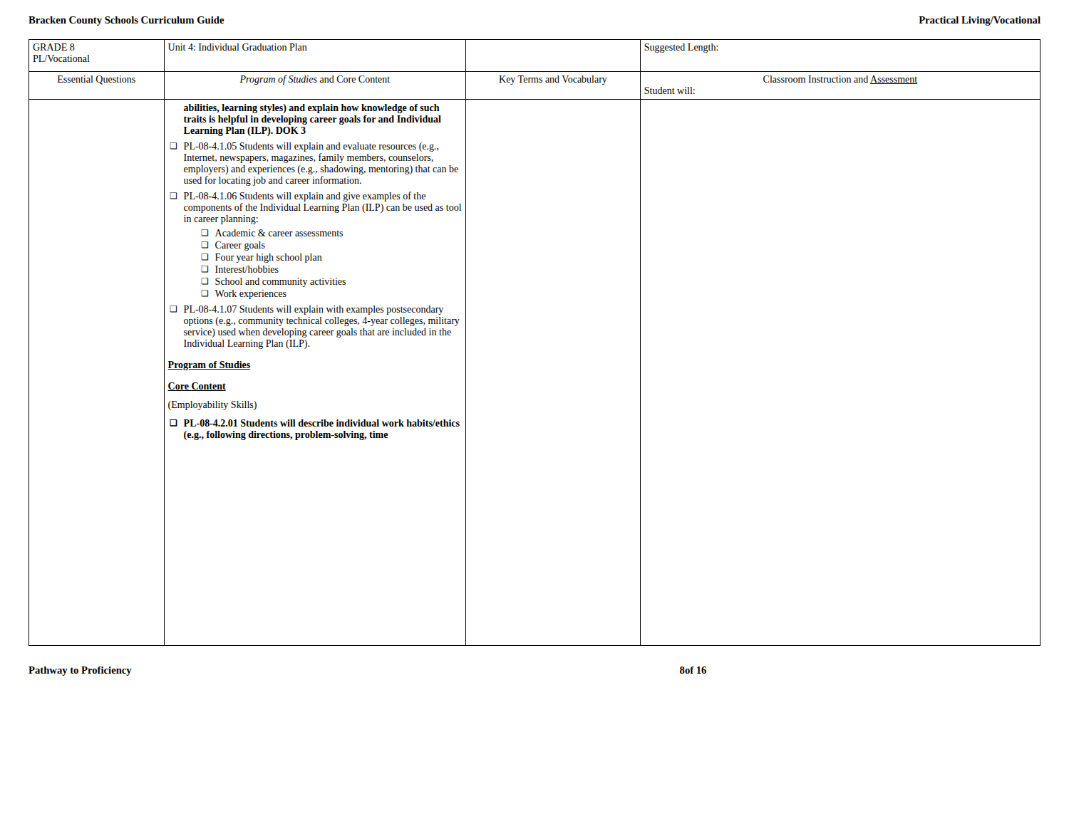Bracken County Schools Curriculum Guide
Practical Living/Vocational
| GRADE 8 PL/Vocational | Unit 4: Individual Graduation Plan | | Suggested Length: |
| Essential Questions | Program of Studies and Core Content | Key Terms and Vocabulary | Classroom Instruction and Assessment Student will: |
| | abilities, learning styles) and explain how knowledge of such traits is helpful in developing career goals for and Individual Learning Plan (ILP). DOK 3 PL-08-4.1.05 Students will explain and evaluate resources (e.g., Internet, newspapers, magazines, family members, counselors, employers) and experiences (e.g., shadowing, mentoring) that can be used for locating job and career information. PL-08-4.1.06 Students will explain and give examples of the components of the Individual Learning Plan (ILP) can be used as tool in career planning: Academic & career assessments Career goals Four year high school plan Interest/hobbies School and community activities Work experiences PL-08-4.1.07 Students will explain with examples postsecondary options (e.g., community technical colleges, 4-year colleges, military service) used when developing career goals that are included in the Individual Learning Plan (ILP). Program of Studies Core Content (Employability Skills) PL-08-4.2.01 Students will describe individual work habits/ethics (e.g., following directions, problem-solving, time | | |
Pathway to Proficiency
8of 16